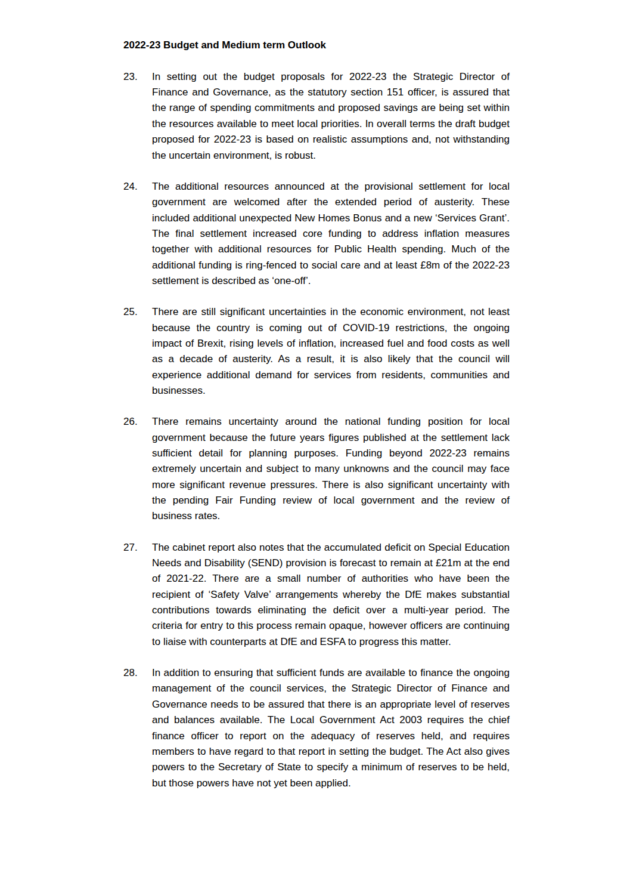2022-23 Budget and Medium term Outlook
In setting out the budget proposals for 2022-23 the Strategic Director of Finance and Governance, as the statutory section 151 officer, is assured that the range of spending commitments and proposed savings are being set within the resources available to meet local priorities. In overall terms the draft budget proposed for 2022-23 is based on realistic assumptions and, not withstanding the uncertain environment, is robust.
The additional resources announced at the provisional settlement for local government are welcomed after the extended period of austerity. These included additional unexpected New Homes Bonus and a new ‘Services Grant’. The final settlement increased core funding to address inflation measures together with additional resources for Public Health spending. Much of the additional funding is ring-fenced to social care and at least £8m of the 2022-23 settlement is described as ‘one-off’.
There are still significant uncertainties in the economic environment, not least because the country is coming out of COVID-19 restrictions, the ongoing impact of Brexit, rising levels of inflation, increased fuel and food costs as well as a decade of austerity. As a result, it is also likely that the council will experience additional demand for services from residents, communities and businesses.
There remains uncertainty around the national funding position for local government because the future years figures published at the settlement lack sufficient detail for planning purposes. Funding beyond 2022-23 remains extremely uncertain and subject to many unknowns and the council may face more significant revenue pressures. There is also significant uncertainty with the pending Fair Funding review of local government and the review of business rates.
The cabinet report also notes that the accumulated deficit on Special Education Needs and Disability (SEND) provision is forecast to remain at £21m at the end of 2021-22. There are a small number of authorities who have been the recipient of ‘Safety Valve’ arrangements whereby the DfE makes substantial contributions towards eliminating the deficit over a multi-year period. The criteria for entry to this process remain opaque, however officers are continuing to liaise with counterparts at DfE and ESFA to progress this matter.
In addition to ensuring that sufficient funds are available to finance the ongoing management of the council services, the Strategic Director of Finance and Governance needs to be assured that there is an appropriate level of reserves and balances available. The Local Government Act 2003 requires the chief finance officer to report on the adequacy of reserves held, and requires members to have regard to that report in setting the budget. The Act also gives powers to the Secretary of State to specify a minimum of reserves to be held, but those powers have not yet been applied.